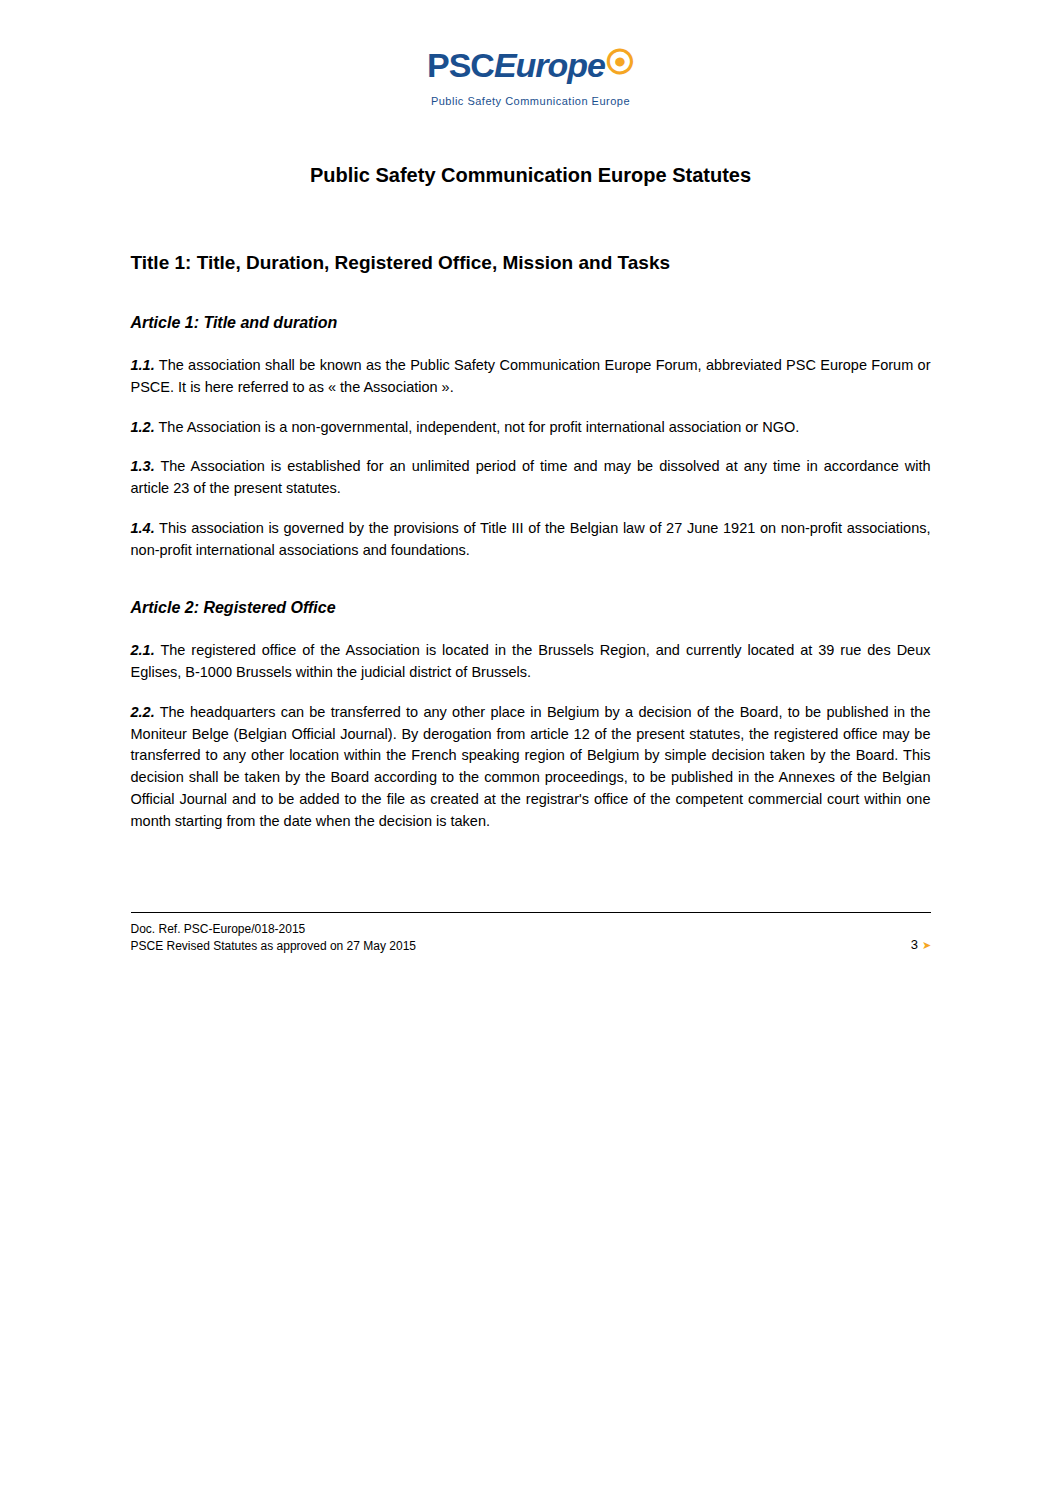PSC Europe⦿
Public Safety Communication Europe
Public Safety Communication Europe Statutes
Title 1: Title, Duration, Registered Office, Mission and Tasks
Article 1: Title and duration
1.1. The association shall be known as the Public Safety Communication Europe Forum, abbreviated PSC Europe Forum or PSCE. It is here referred to as « the Association ».
1.2. The Association is a non-governmental, independent, not for profit international association or NGO.
1.3. The Association is established for an unlimited period of time and may be dissolved at any time in accordance with article 23 of the present statutes.
1.4. This association is governed by the provisions of Title III of the Belgian law of 27 June 1921 on non-profit associations, non-profit international associations and foundations.
Article 2: Registered Office
2.1. The registered office of the Association is located in the Brussels Region, and currently located at 39 rue des Deux Eglises, B-1000 Brussels within the judicial district of Brussels.
2.2. The headquarters can be transferred to any other place in Belgium by a decision of the Board, to be published in the Moniteur Belge (Belgian Official Journal). By derogation from article 12 of the present statutes, the registered office may be transferred to any other location within the French speaking region of Belgium by simple decision taken by the Board. This decision shall be taken by the Board according to the common proceedings, to be published in the Annexes of the Belgian Official Journal and to be added to the file as created at the registrar's office of the competent commercial court within one month starting from the date when the decision is taken.
Doc. Ref. PSC-Europe/018-2015
PSCE Revised Statutes as approved on 27 May 2015
3 ➤